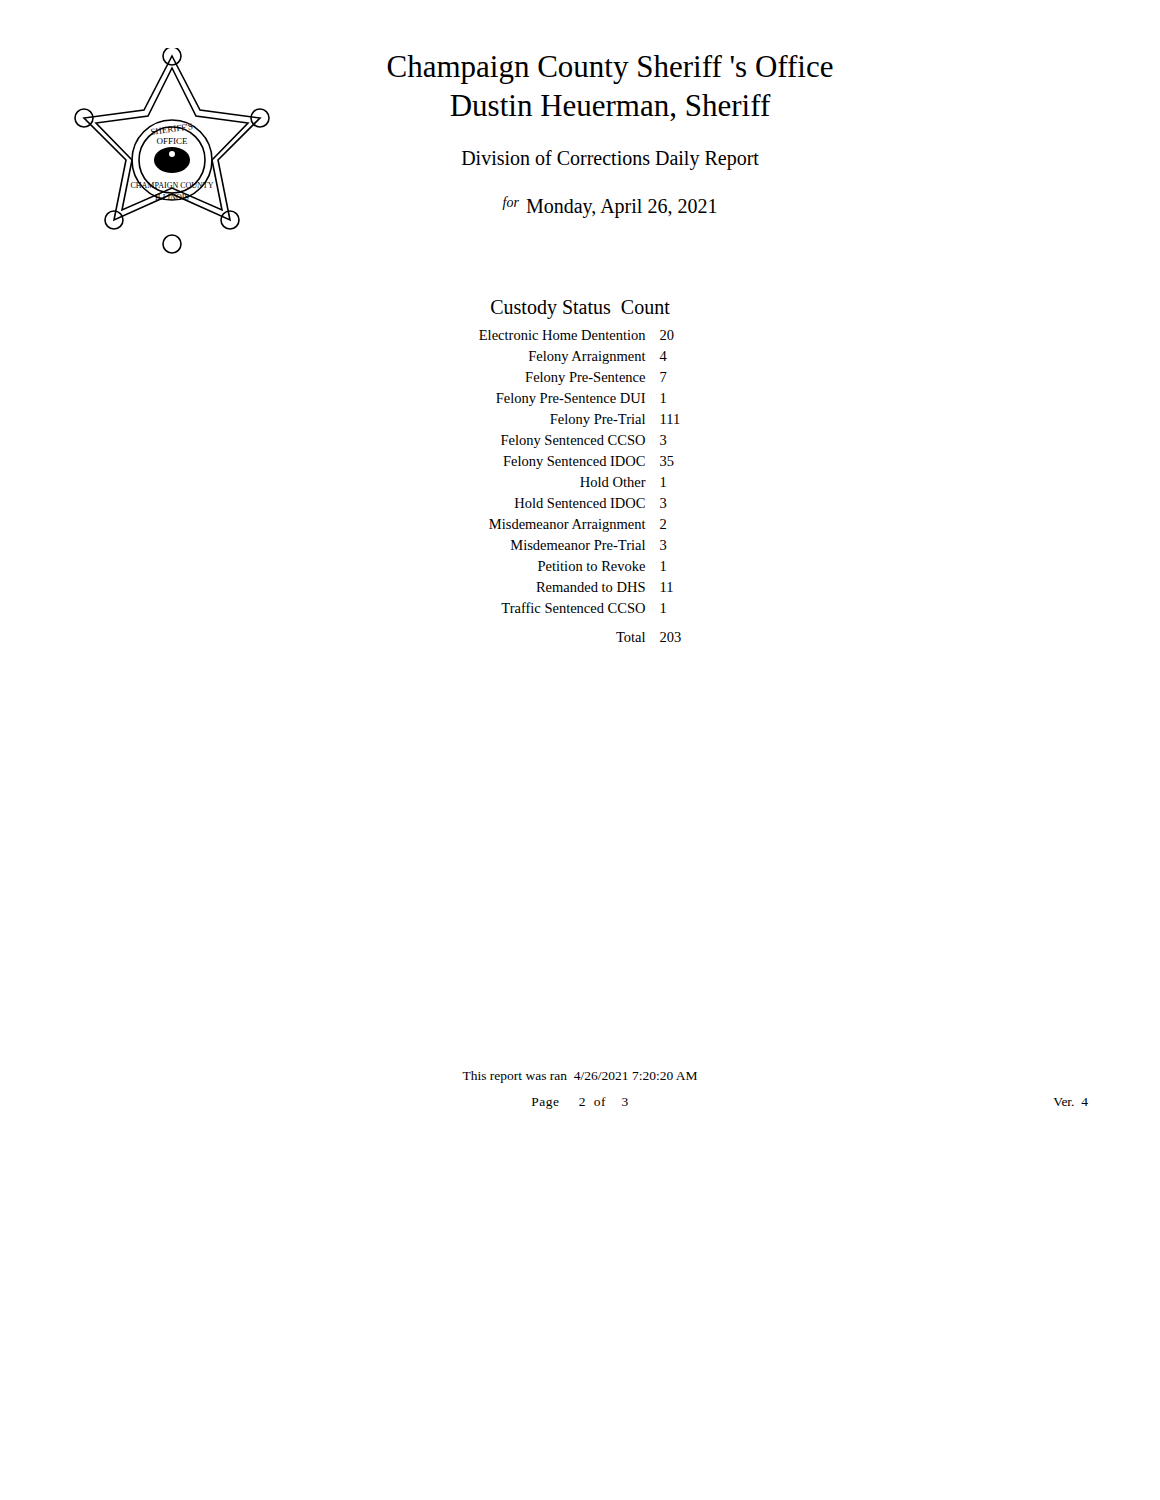SHERIFF'S OFFICE CHAMPAIGN COUNTY ILLINOIS
Champaign County Sheriff 's Office
Dustin Heuerman, Sheriff
Division of Corrections Daily Report
for Monday, April 26, 2021
Custody Status Count
| Electronic Home Dentention | 20 |
| Felony Arraignment | 4 |
| Felony Pre-Sentence | 7 |
| Felony Pre-Sentence DUI | 1 |
| Felony Pre-Trial | 111 |
| Felony Sentenced CCSO | 3 |
| Felony Sentenced IDOC | 35 |
| Hold Other | 1 |
| Hold Sentenced IDOC | 3 |
| Misdemeanor Arraignment | 2 |
| Misdemeanor Pre-Trial | 3 |
| Petition to Revoke | 1 |
| Remanded to DHS | 11 |
| Traffic Sentenced CCSO | 1 |
| Total | 203 |
This report was ran 4/26/2021 7:20:20 AM
Page 2 of 3 Ver. 4